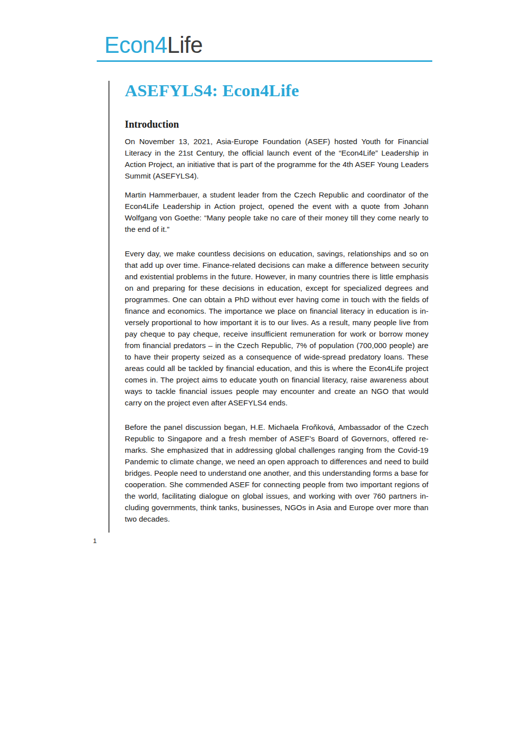Econ 4 Life
ASEFYLS4: Econ4Life
Introduction
On November 13, 2021, Asia-Europe Foundation (ASEF) hosted Youth for Financial Literacy in the 21st Century, the official launch event of the “Econ4Life” Leadership in Action Project, an initiative that is part of the programme for the 4th ASEF Young Leaders Summit (ASEFYLS4).
Martin Hammerbauer, a student leader from the Czech Republic and coordinator of the Econ4Life Leadership in Action project, opened the event with a quote from Johann Wolfgang von Goethe: “Many people take no care of their money till they come nearly to the end of it.”
Every day, we make countless decisions on education, savings, relationships and so on that add up over time. Finance-related decisions can make a difference between security and existential problems in the future. However, in many countries there is little emphasis on and preparing for these decisions in education, except for specialized degrees and programmes. One can obtain a PhD without ever having come in touch with the fields of finance and economics. The importance we place on financial literacy in education is inversely proportional to how important it is to our lives. As a result, many people live from pay cheque to pay cheque, receive insufficient remuneration for work or borrow money from financial predators – in the Czech Republic, 7% of population (700,000 people) are to have their property seized as a consequence of wide-spread predatory loans. These areas could all be tackled by financial education, and this is where the Econ4Life project comes in. The project aims to educate youth on financial literacy, raise awareness about ways to tackle financial issues people may encounter and create an NGO that would carry on the project even after ASEFYLS4 ends.
Before the panel discussion began, H.E. Michaela Froňková, Ambassador of the Czech Republic to Singapore and a fresh member of ASEF’s Board of Governors, offered remarks. She emphasized that in addressing global challenges ranging from the Covid-19 Pandemic to climate change, we need an open approach to differences and need to build bridges. People need to understand one another, and this understanding forms a base for cooperation. She commended ASEF for connecting people from two important regions of the world, facilitating dialogue on global issues, and working with over 760 partners including governments, think tanks, businesses, NGOs in Asia and Europe over more than two decades.
1